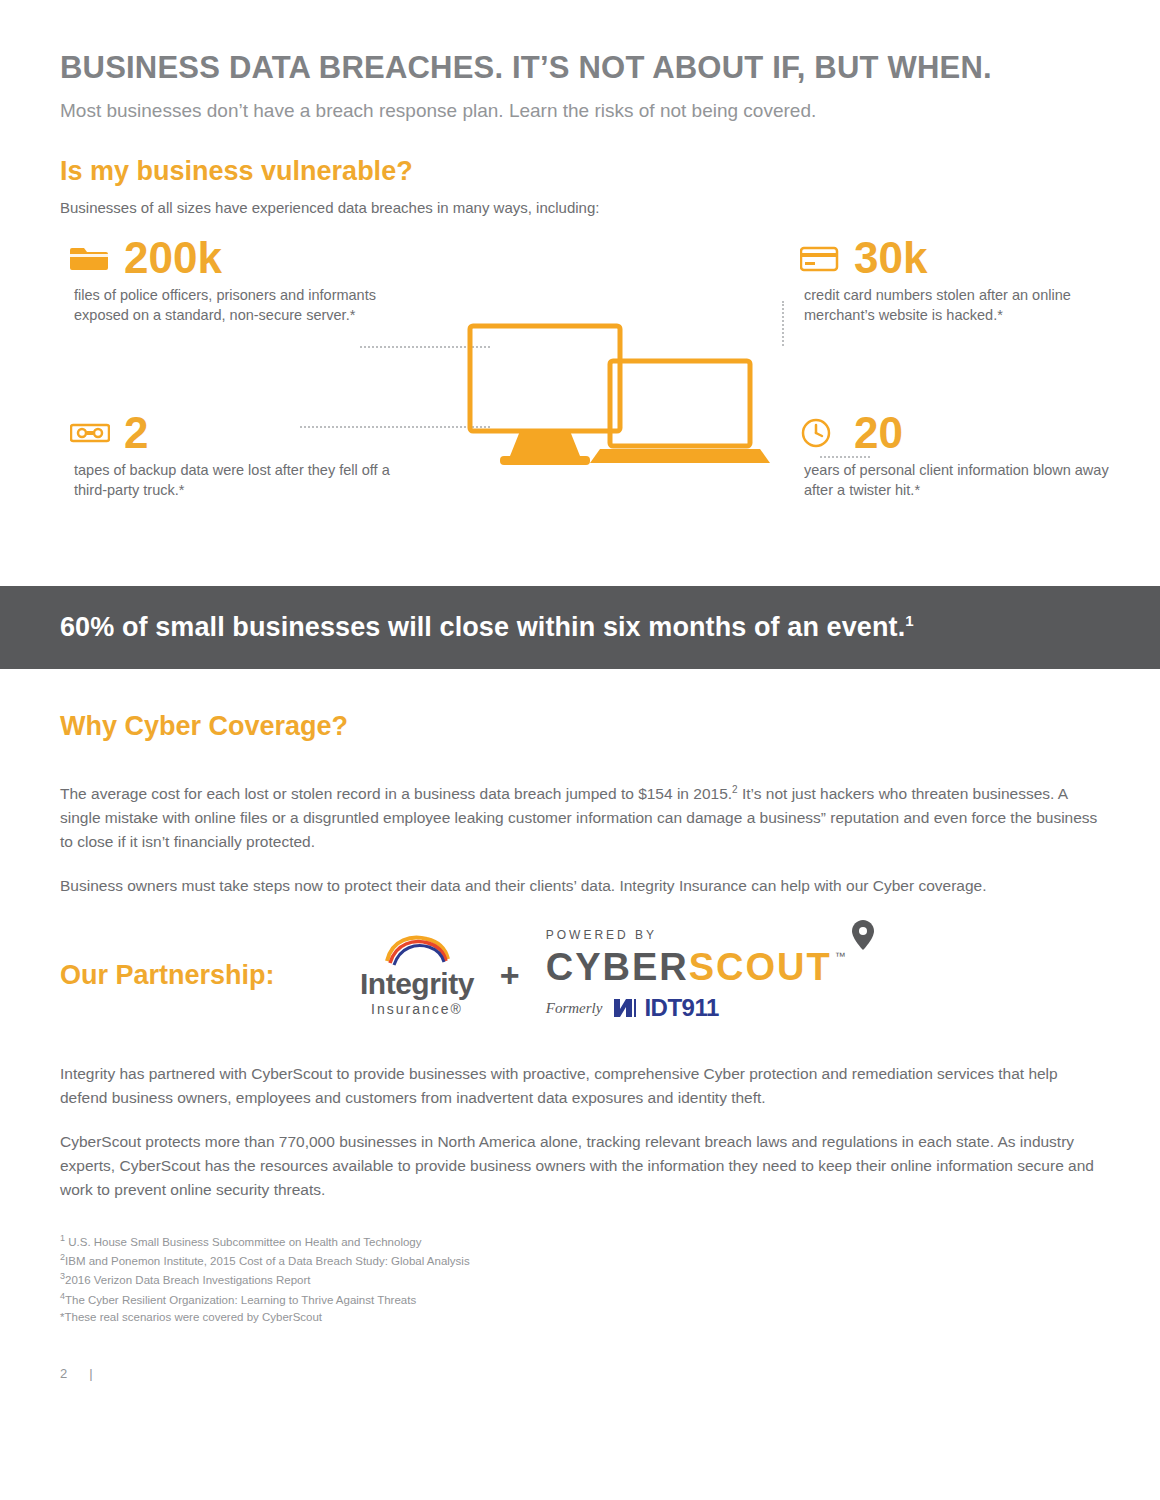Business Data Breaches. It’s Not About If, But When.
Most businesses don’t have a breach response plan. Learn the risks of not being covered.
Is my business vulnerable?
Businesses of all sizes have experienced data breaches in many ways, including:
200k
files of police officers, prisoners and informants exposed on a standard, non-secure server.*
30k
credit card numbers stolen after an online merchant’s website is hacked.*
2
tapes of backup data were lost after they fell off a third-party truck.*
20
years of personal client information blown away after a twister hit.*
60% of small businesses will close within six months of an event.1
Why Cyber Coverage?
The average cost for each lost or stolen record in a business data breach jumped to $154 in 2015.2 It’s not just hackers who threaten businesses. A single mistake with online files or a disgruntled employee leaking customer information can damage a business” reputation and even force the business to close if it isn’t financially protected.
Business owners must take steps now to protect their data and their clients’ data. Integrity Insurance can help with our Cyber coverage.
Our Partnership:
Integrity
Insurance®
+
POWERED BY
CYBER SCOUT™
Formerly IDT911
Integrity has partnered with CyberScout to provide businesses with proactive, comprehensive Cyber protection and remediation services that help defend business owners, employees and customers from inadvertent data exposures and identity theft.
CyberScout protects more than 770,000 businesses in North America alone, tracking relevant breach laws and regulations in each state. As industry experts, CyberScout has the resources available to provide business owners with the information they need to keep their online information secure and work to prevent online security threats.
1 U.S. House Small Business Subcommittee on Health and Technology
2IBM and Ponemon Institute, 2015 Cost of a Data Breach Study: Global Analysis
32016 Verizon Data Breach Investigations Report
4The Cyber Resilient Organization: Learning to Thrive Against Threats
*These real scenarios were covered by CyberScout
2|